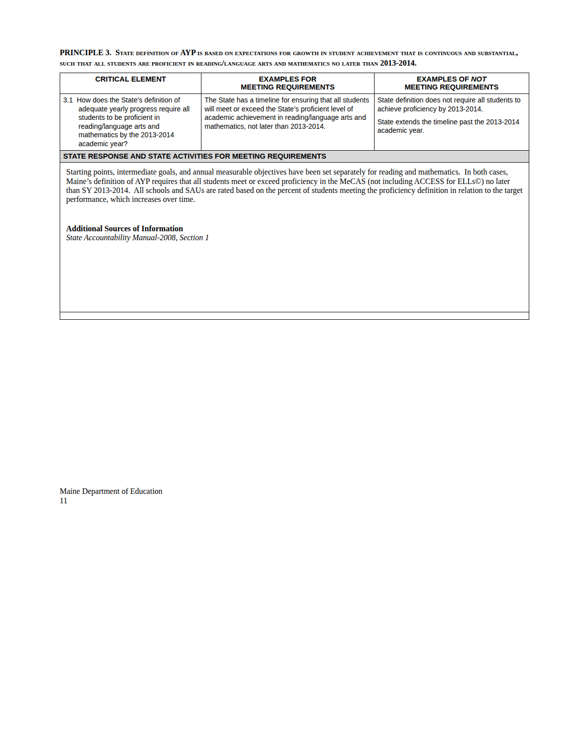PRINCIPLE 3. State definition of AYP is based on expectations for growth in student achievement that is continuous and substantial, such that all students are proficient in reading/language arts and mathematics no later than 2013-2014.
| CRITICAL ELEMENT | EXAMPLES FOR MEETING REQUIREMENTS | EXAMPLES OF NOT MEETING REQUIREMENTS |
| --- | --- | --- |
| 3.1 How does the State’s definition of adequate yearly progress require all students to be proficient in reading/language arts and mathematics by the 2013-2014 academic year? | The State has a timeline for ensuring that all students will meet or exceed the State’s proficient level of academic achievement in reading/language arts and mathematics, not later than 2013-2014. | State definition does not require all students to achieve proficiency by 2013-2014. State extends the timeline past the 2013-2014 academic year. |
STATE RESPONSE AND STATE ACTIVITIES FOR MEETING REQUIREMENTS
Starting points, intermediate goals, and annual measurable objectives have been set separately for reading and mathematics. In both cases, Maine’s definition of AYP requires that all students meet or exceed proficiency in the MeCAS (not including ACCESS for ELLs©) no later than SY 2013-2014. All schools and SAUs are rated based on the percent of students meeting the proficiency definition in relation to the target performance, which increases over time.
Additional Sources of Information
State Accountability Manual-2008, Section 1
Maine Department of Education
11